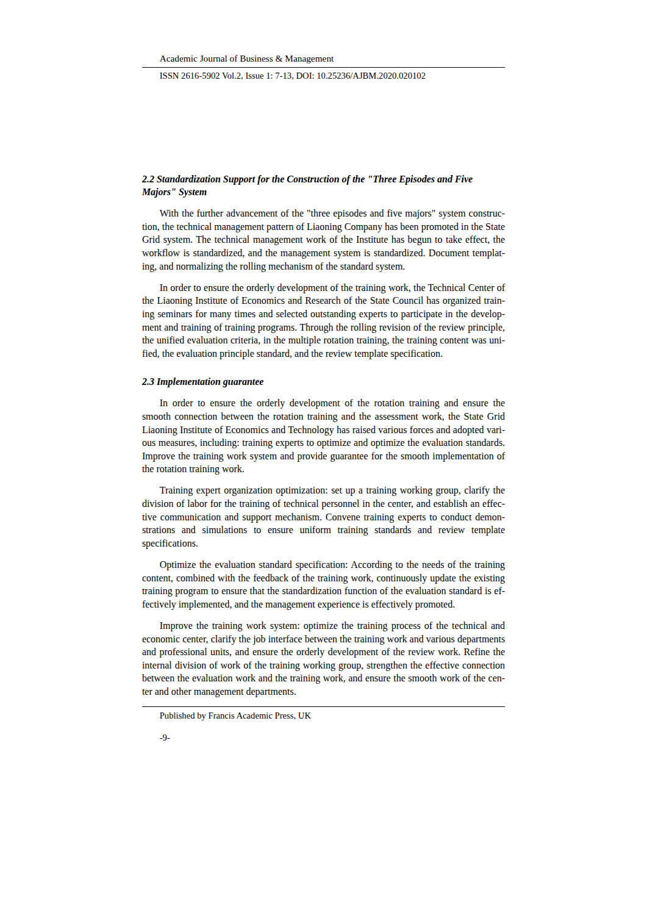Academic Journal of Business & Management
ISSN 2616-5902 Vol.2, Issue 1: 7-13, DOI: 10.25236/AJBM.2020.020102
2.2 Standardization Support for the Construction of the "Three Episodes and Five Majors" System
With the further advancement of the "three episodes and five majors" system construction, the technical management pattern of Liaoning Company has been promoted in the State Grid system. The technical management work of the Institute has begun to take effect, the workflow is standardized, and the management system is standardized. Document templating, and normalizing the rolling mechanism of the standard system.
In order to ensure the orderly development of the training work, the Technical Center of the Liaoning Institute of Economics and Research of the State Council has organized training seminars for many times and selected outstanding experts to participate in the development and training of training programs. Through the rolling revision of the review principle, the unified evaluation criteria, in the multiple rotation training, the training content was unified, the evaluation principle standard, and the review template specification.
2.3 Implementation guarantee
In order to ensure the orderly development of the rotation training and ensure the smooth connection between the rotation training and the assessment work, the State Grid Liaoning Institute of Economics and Technology has raised various forces and adopted various measures, including: training experts to optimize and optimize the evaluation standards. Improve the training work system and provide guarantee for the smooth implementation of the rotation training work.
Training expert organization optimization: set up a training working group, clarify the division of labor for the training of technical personnel in the center, and establish an effective communication and support mechanism. Convene training experts to conduct demonstrations and simulations to ensure uniform training standards and review template specifications.
Optimize the evaluation standard specification: According to the needs of the training content, combined with the feedback of the training work, continuously update the existing training program to ensure that the standardization function of the evaluation standard is effectively implemented, and the management experience is effectively promoted.
Improve the training work system: optimize the training process of the technical and economic center, clarify the job interface between the training work and various departments and professional units, and ensure the orderly development of the review work. Refine the internal division of work of the training working group, strengthen the effective connection between the evaluation work and the training work, and ensure the smooth work of the center and other management departments.
Published by Francis Academic Press, UK
-9-